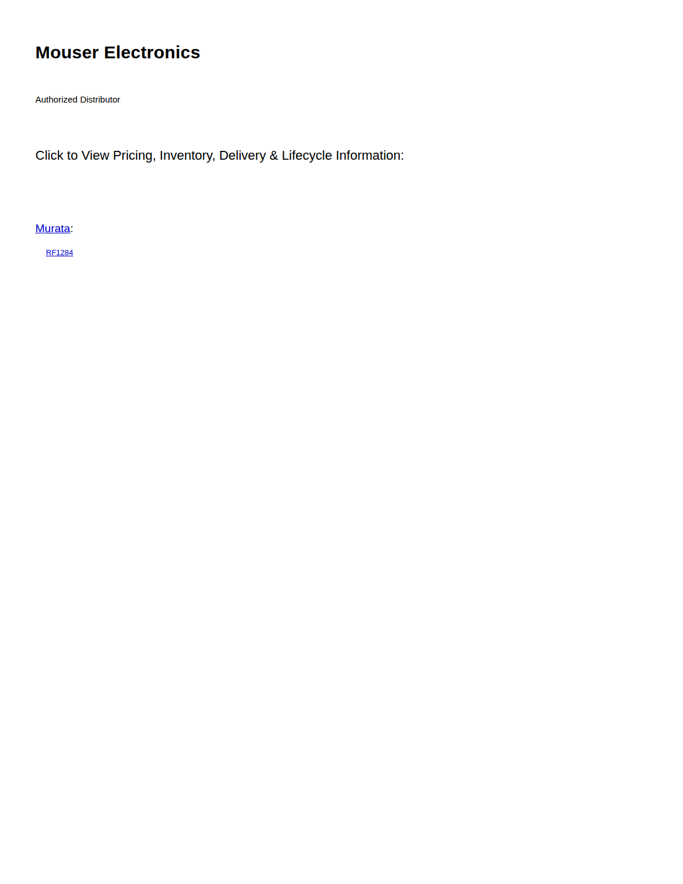Mouser Electronics
Authorized Distributor
Click to View Pricing, Inventory, Delivery & Lifecycle Information:
Murata:
RF1284